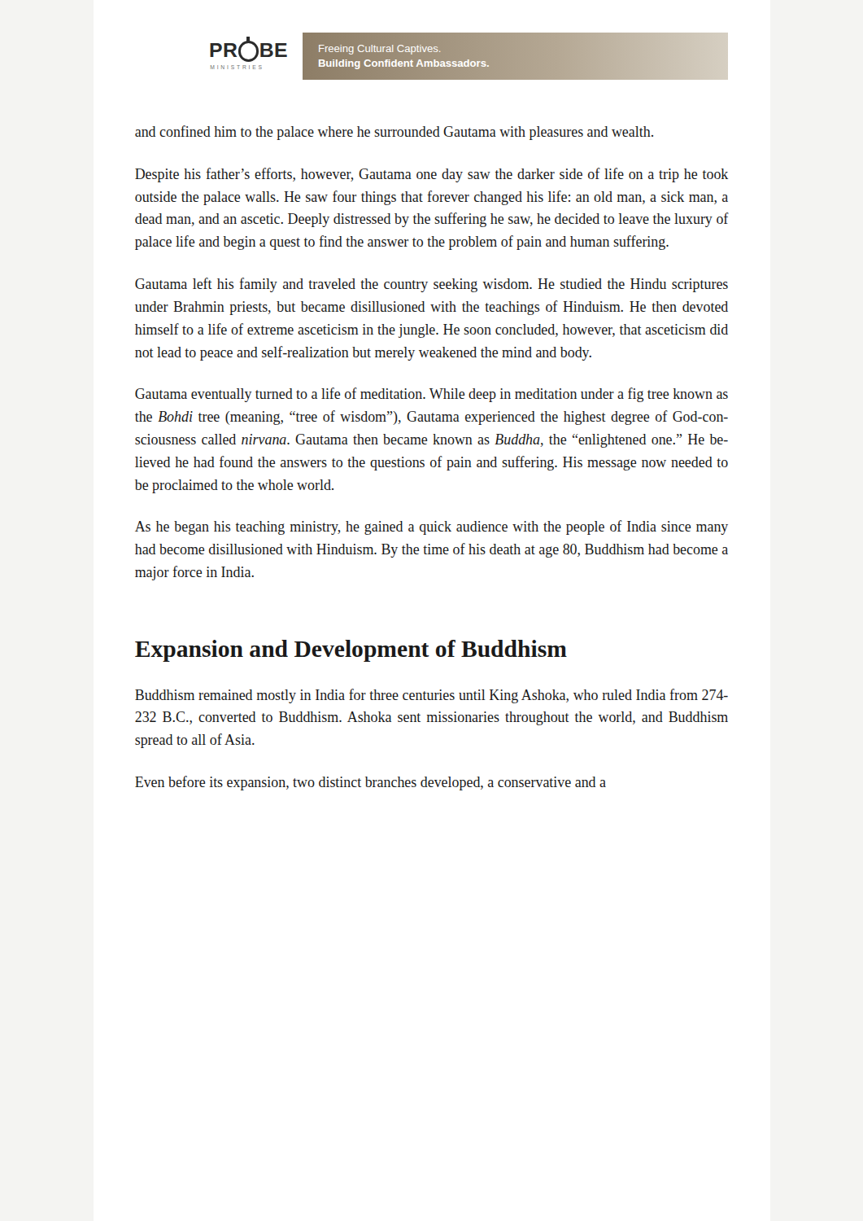PR BE
Ministries
Freeing Cultural Captives. Building Confident Ambassadors.
and confined him to the palace where he surrounded Gautama with pleasures and wealth.
Despite his father’s efforts, however, Gautama one day saw the darker side of life on a trip he took outside the palace walls. He saw four things that forever changed his life: an old man, a sick man, a dead man, and an ascetic. Deeply distressed by the suffering he saw, he decided to leave the luxury of palace life and begin a quest to find the answer to the problem of pain and human suffering.
Gautama left his family and traveled the country seeking wisdom. He studied the Hindu scriptures under Brahmin priests, but became disillusioned with the teachings of Hinduism. He then devoted himself to a life of extreme asceticism in the jungle. He soon concluded, however, that asceticism did not lead to peace and self-realization but merely weakened the mind and body.
Gautama eventually turned to a life of meditation. While deep in meditation under a fig tree known as the Bohdi tree (meaning, “tree of wisdom”), Gautama experienced the highest degree of God-consciousness called nirvana. Gautama then became known as Buddha, the “enlightened one.” He believed he had found the answers to the questions of pain and suffering. His message now needed to be proclaimed to the whole world.
As he began his teaching ministry, he gained a quick audience with the people of India since many had become disillusioned with Hinduism. By the time of his death at age 80, Buddhism had become a major force in India.
Expansion and Development of Buddhism
Buddhism remained mostly in India for three centuries until King Ashoka, who ruled India from 274-232 B.C., converted to Buddhism. Ashoka sent missionaries throughout the world, and Buddhism spread to all of Asia.
Even before its expansion, two distinct branches developed, a conservative and a